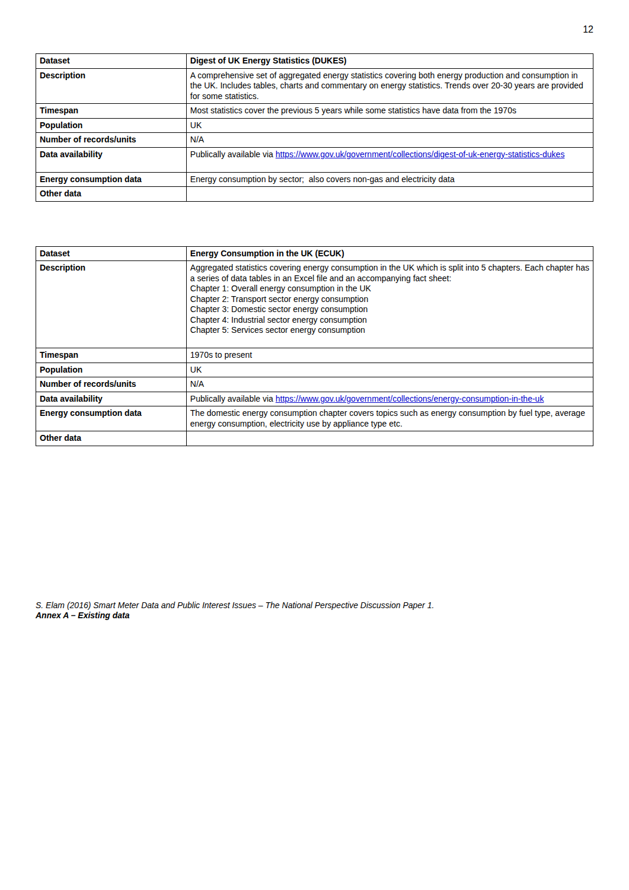12
| Dataset | Digest of UK Energy Statistics (DUKES) |
| Description | A comprehensive set of aggregated energy statistics covering both energy production and consumption in the UK. Includes tables, charts and commentary on energy statistics. Trends over 20-30 years are provided for some statistics. |
| Timespan | Most statistics cover the previous 5 years while some statistics have data from the 1970s |
| Population | UK |
| Number of records/units | N/A |
| Data availability | Publically available via https://www.gov.uk/government/collections/digest-of-uk-energy-statistics-dukes |
| Energy consumption data | Energy consumption by sector; also covers non-gas and electricity data |
| Other data | |
| Dataset | Energy Consumption in the UK (ECUK) |
| Description | Aggregated statistics covering energy consumption in the UK which is split into 5 chapters. Each chapter has a series of data tables in an Excel file and an accompanying fact sheet: Chapter 1: Overall energy consumption in the UK Chapter 2: Transport sector energy consumption Chapter 3: Domestic sector energy consumption Chapter 4: Industrial sector energy consumption Chapter 5: Services sector energy consumption |
| Timespan | 1970s to present |
| Population | UK |
| Number of records/units | N/A |
| Data availability | Publically available via https://www.gov.uk/government/collections/energy-consumption-in-the-uk |
| Energy consumption data | The domestic energy consumption chapter covers topics such as energy consumption by fuel type, average energy consumption, electricity use by appliance type etc. |
| Other data | |
S. Elam (2016) Smart Meter Data and Public Interest Issues – The National Perspective Discussion Paper 1.
Annex A – Existing data